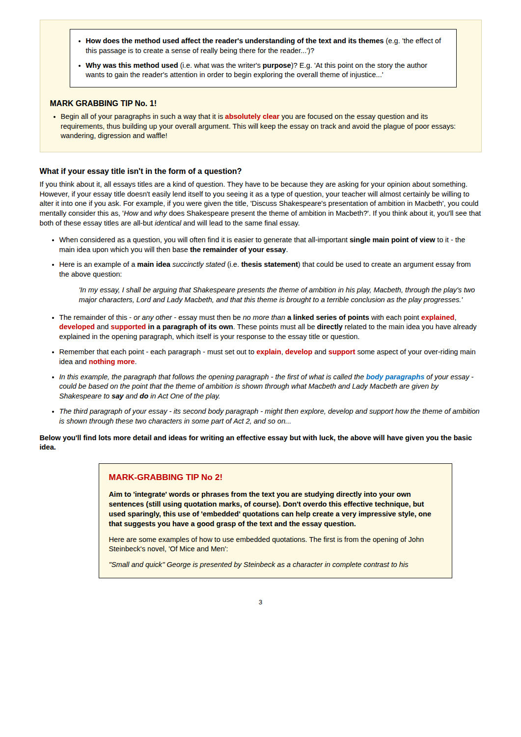How does the method used affect the reader's understanding of the text and its themes (e.g. 'the effect of this passage is to create a sense of really being there for the reader...')?
Why was this method used (i.e. what was the writer's purpose)? E.g. 'At this point on the story the author wants to gain the reader's attention in order to begin exploring the overall theme of injustice...'
MARK GRABBING TIP No. 1!
Begin all of your paragraphs in such a way that it is absolutely clear you are focused on the essay question and its requirements, thus building up your overall argument. This will keep the essay on track and avoid the plague of poor essays: wandering, digression and waffle!
What if your essay title isn't in the form of a question?
If you think about it, all essays titles are a kind of question. They have to be because they are asking for your opinion about something. However, if your essay title doesn't easily lend itself to you seeing it as a type of question, your teacher will almost certainly be willing to alter it into one if you ask. For example, if you were given the title, 'Discuss Shakespeare's presentation of ambition in Macbeth', you could mentally consider this as, 'How and why does Shakespeare present the theme of ambition in Macbeth?'. If you think about it, you'll see that both of these essay titles are all-but identical and will lead to the same final essay.
When considered as a question, you will often find it is easier to generate that all-important single main point of view to it - the main idea upon which you will then base the remainder of your essay.
Here is an example of a main idea succinctly stated (i.e. thesis statement) that could be used to create an argument essay from the above question:
'In my essay, I shall be arguing that Shakespeare presents the theme of ambition in his play, Macbeth, through the play's two major characters, Lord and Lady Macbeth, and that this theme is brought to a terrible conclusion as the play progresses.'
The remainder of this - or any other - essay must then be no more than a linked series of points with each point explained, developed and supported in a paragraph of its own. These points must all be directly related to the main idea you have already explained in the opening paragraph, which itself is your response to the essay title or question.
Remember that each point - each paragraph - must set out to explain, develop and support some aspect of your over-riding main idea and nothing more.
In this example, the paragraph that follows the opening paragraph - the first of what is called the body paragraphs of your essay - could be based on the point that the theme of ambition is shown through what Macbeth and Lady Macbeth are given by Shakespeare to say and do in Act One of the play.
The third paragraph of your essay - its second body paragraph - might then explore, develop and support how the theme of ambition is shown through these two characters in some part of Act 2, and so on...
Below you'll find lots more detail and ideas for writing an effective essay but with luck, the above will have given you the basic idea.
MARK-GRABBING TIP No 2!
Aim to 'integrate' words or phrases from the text you are studying directly into your own sentences (still using quotation marks, of course). Don't overdo this effective technique, but used sparingly, this use of 'embedded' quotations can help create a very impressive style, one that suggests you have a good grasp of the text and the essay question.
Here are some examples of how to use embedded quotations. The first is from the opening of John Steinbeck's novel, 'Of Mice and Men':
"Small and quick" George is presented by Steinbeck as a character in complete contrast to his
3